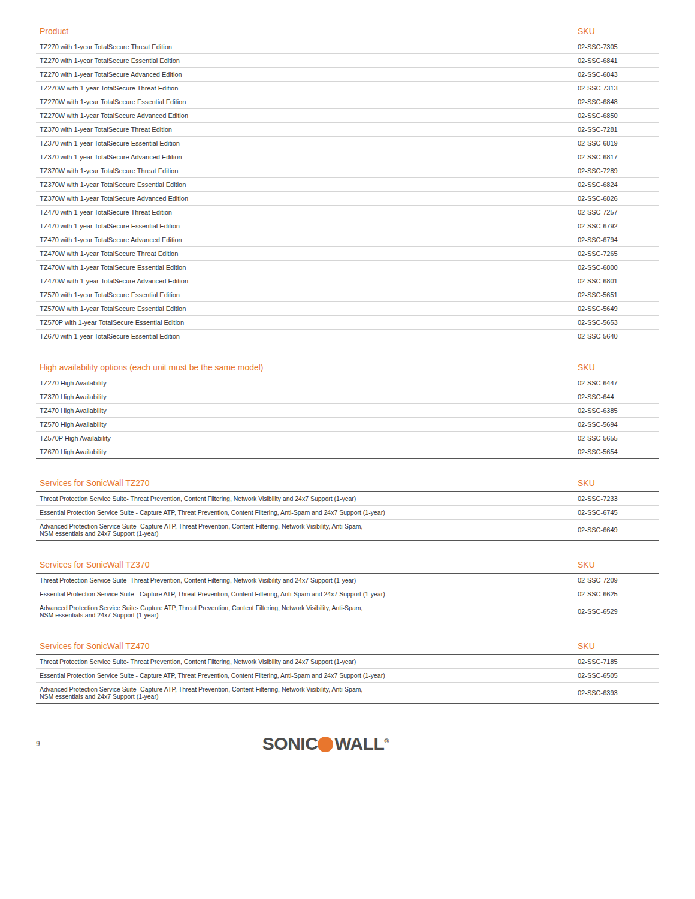| Product | SKU |
| --- | --- |
| TZ270 with 1-year TotalSecure Threat Edition | 02-SSC-7305 |
| TZ270 with 1-year TotalSecure Essential Edition | 02-SSC-6841 |
| TZ270 with 1-year TotalSecure Advanced Edition | 02-SSC-6843 |
| TZ270W with 1-year TotalSecure Threat Edition | 02-SSC-7313 |
| TZ270W with 1-year TotalSecure Essential Edition | 02-SSC-6848 |
| TZ270W with 1-year TotalSecure Advanced Edition | 02-SSC-6850 |
| TZ370 with 1-year TotalSecure Threat Edition | 02-SSC-7281 |
| TZ370 with 1-year TotalSecure Essential Edition | 02-SSC-6819 |
| TZ370 with 1-year TotalSecure Advanced Edition | 02-SSC-6817 |
| TZ370W with 1-year TotalSecure Threat Edition | 02-SSC-7289 |
| TZ370W with 1-year TotalSecure Essential Edition | 02-SSC-6824 |
| TZ370W with 1-year TotalSecure Advanced Edition | 02-SSC-6826 |
| TZ470 with 1-year TotalSecure Threat Edition | 02-SSC-7257 |
| TZ470 with 1-year TotalSecure Essential Edition | 02-SSC-6792 |
| TZ470 with 1-year TotalSecure Advanced Edition | 02-SSC-6794 |
| TZ470W with 1-year TotalSecure Threat Edition | 02-SSC-7265 |
| TZ470W with 1-year TotalSecure Essential Edition | 02-SSC-6800 |
| TZ470W with 1-year TotalSecure Advanced Edition | 02-SSC-6801 |
| TZ570 with 1-year TotalSecure Essential Edition | 02-SSC-5651 |
| TZ570W with 1-year TotalSecure Essential Edition | 02-SSC-5649 |
| TZ570P with 1-year TotalSecure Essential Edition | 02-SSC-5653 |
| TZ670 with 1-year TotalSecure Essential Edition | 02-SSC-5640 |
| High availability options (each unit must be the same model) | SKU |
| --- | --- |
| TZ270 High Availability | 02-SSC-6447 |
| TZ370 High Availability | 02-SSC-644 |
| TZ470 High Availability | 02-SSC-6385 |
| TZ570 High Availability | 02-SSC-5694 |
| TZ570P High Availability | 02-SSC-5655 |
| TZ670 High Availability | 02-SSC-5654 |
| Services for SonicWall TZ270 | SKU |
| --- | --- |
| Threat Protection Service Suite- Threat Prevention, Content Filtering, Network Visibility and 24x7 Support (1-year) | 02-SSC-7233 |
| Essential Protection Service Suite - Capture ATP, Threat Prevention, Content Filtering, Anti-Spam and 24x7 Support (1-year) | 02-SSC-6745 |
| Advanced Protection Service Suite- Capture ATP, Threat Prevention, Content Filtering, Network Visibility, Anti-Spam, NSM essentials and 24x7 Support (1-year) | 02-SSC-6649 |
| Services for SonicWall TZ370 | SKU |
| --- | --- |
| Threat Protection Service Suite- Threat Prevention, Content Filtering, Network Visibility and 24x7 Support (1-year) | 02-SSC-7209 |
| Essential Protection Service Suite - Capture ATP, Threat Prevention, Content Filtering, Anti-Spam and 24x7 Support (1-year) | 02-SSC-6625 |
| Advanced Protection Service Suite- Capture ATP, Threat Prevention, Content Filtering, Network Visibility, Anti-Spam, NSM essentials and 24x7 Support (1-year) | 02-SSC-6529 |
| Services for SonicWall TZ470 | SKU |
| --- | --- |
| Threat Protection Service Suite- Threat Prevention, Content Filtering, Network Visibility and 24x7 Support (1-year) | 02-SSC-7185 |
| Essential Protection Service Suite - Capture ATP, Threat Prevention, Content Filtering, Anti-Spam and 24x7 Support (1-year) | 02-SSC-6505 |
| Advanced Protection Service Suite- Capture ATP, Threat Prevention, Content Filtering, Network Visibility, Anti-Spam, NSM essentials and 24x7 Support (1-year) | 02-SSC-6393 |
9 SONIC WALL®